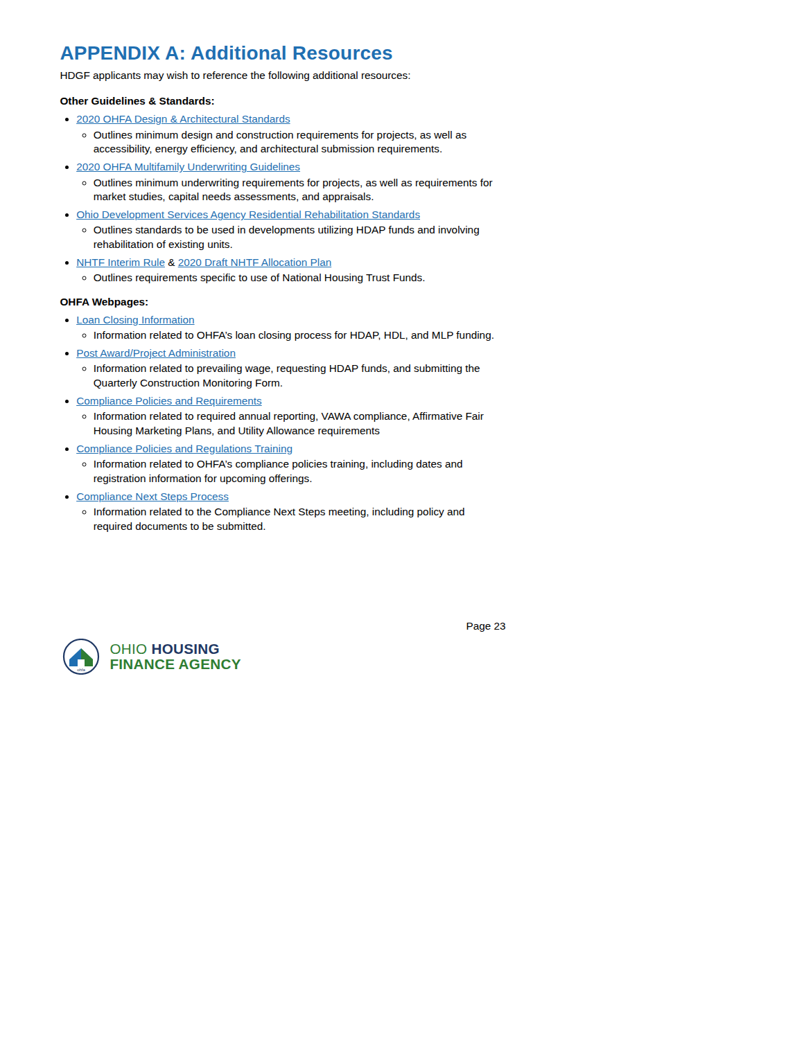APPENDIX A: Additional Resources
HDGF applicants may wish to reference the following additional resources:
Other Guidelines & Standards:
2020 OHFA Design & Architectural Standards
Outlines minimum design and construction requirements for projects, as well as accessibility, energy efficiency, and architectural submission requirements.
2020 OHFA Multifamily Underwriting Guidelines
Outlines minimum underwriting requirements for projects, as well as requirements for market studies, capital needs assessments, and appraisals.
Ohio Development Services Agency Residential Rehabilitation Standards
Outlines standards to be used in developments utilizing HDAP funds and involving rehabilitation of existing units.
NHTF Interim Rule & 2020 Draft NHTF Allocation Plan
Outlines requirements specific to use of National Housing Trust Funds.
OHFA Webpages:
Loan Closing Information
Information related to OHFA’s loan closing process for HDAP, HDL, and MLP funding.
Post Award/Project Administration
Information related to prevailing wage, requesting HDAP funds, and submitting the Quarterly Construction Monitoring Form.
Compliance Policies and Requirements
Information related to required annual reporting, VAWA compliance, Affirmative Fair Housing Marketing Plans, and Utility Allowance requirements
Compliance Policies and Regulations Training
Information related to OHFA’s compliance policies training, including dates and registration information for upcoming offerings.
Compliance Next Steps Process
Information related to the Compliance Next Steps meeting, including policy and required documents to be submitted.
Page 23
ohfa
OHIO HOUSING
FINANCE AGENCY